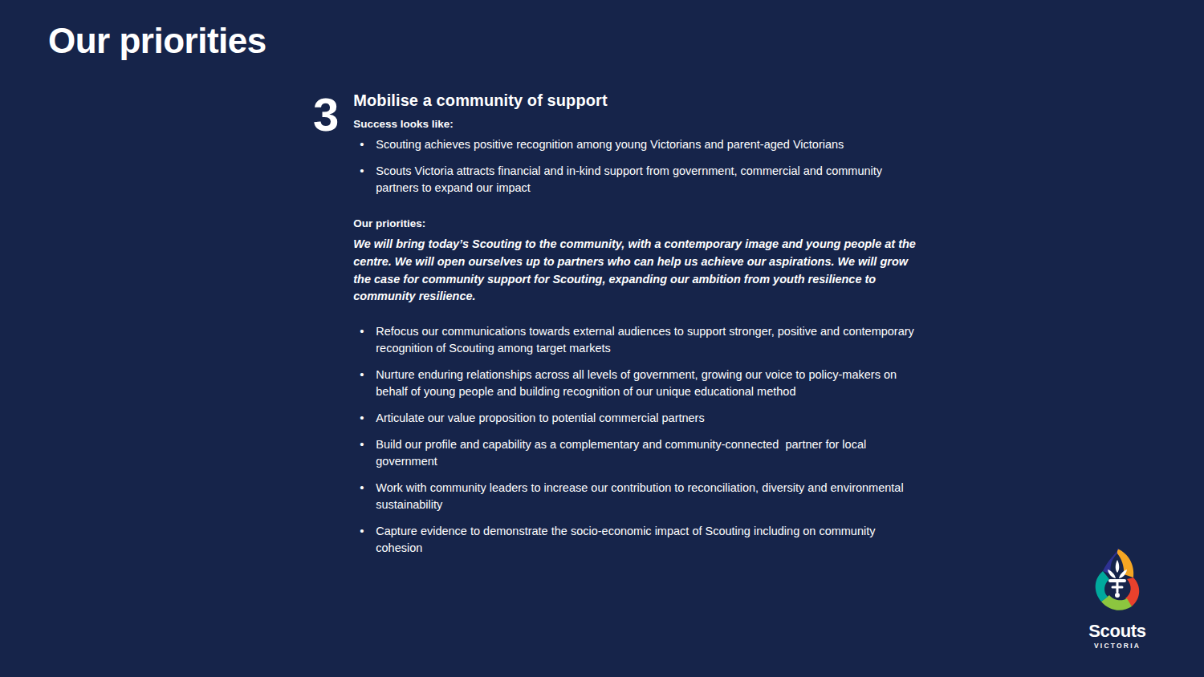Our priorities
3
Mobilise a community of support
Success looks like:
Scouting achieves positive recognition among young Victorians and parent-aged Victorians
Scouts Victoria attracts financial and in-kind support from government, commercial and community partners to expand our impact
Our priorities:
We will bring today’s Scouting to the community, with a contemporary image and young people at the centre. We will open ourselves up to partners who can help us achieve our aspirations. We will grow the case for community support for Scouting, expanding our ambition from youth resilience to community resilience.
Refocus our communications towards external audiences to support stronger, positive and contemporary recognition of Scouting among target markets
Nurture enduring relationships across all levels of government, growing our voice to policy-makers on behalf of young people and building recognition of our unique educational method
Articulate our value proposition to potential commercial partners
Build our profile and capability as a complementary and community-connected partner for local government
Work with community leaders to increase our contribution to reconciliation, diversity and environmental sustainability
Capture evidence to demonstrate the socio-economic impact of Scouting including on community cohesion
Scouts
VICTORIA